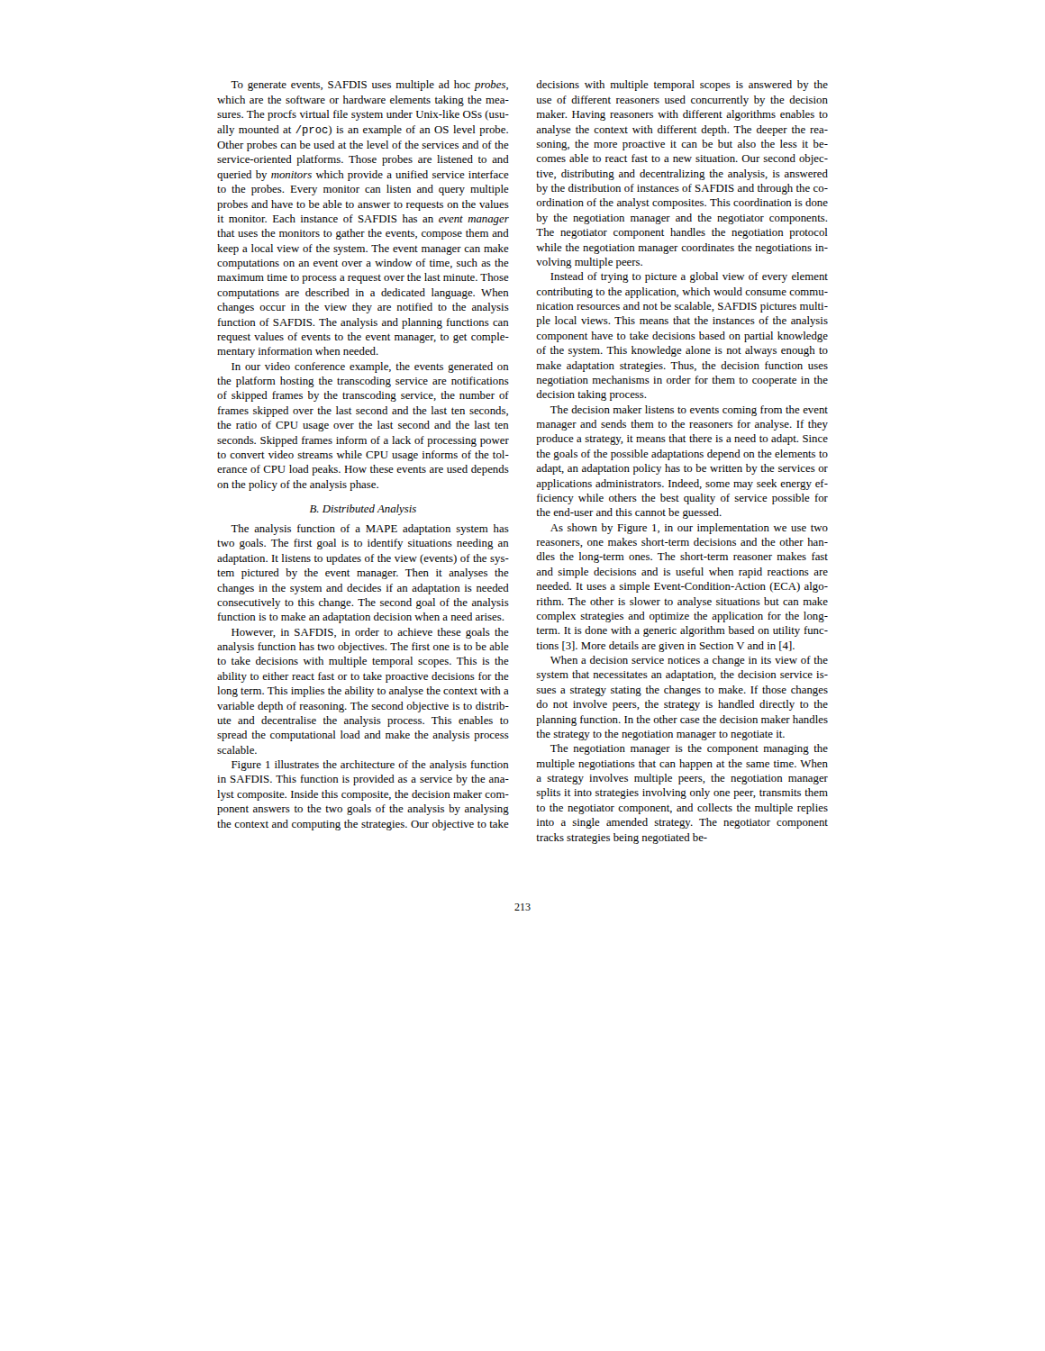To generate events, SAFDIS uses multiple ad hoc probes, which are the software or hardware elements taking the measures. The procfs virtual file system under Unix-like OSs (usually mounted at /proc) is an example of an OS level probe. Other probes can be used at the level of the services and of the service-oriented platforms. Those probes are listened to and queried by monitors which provide a unified service interface to the probes. Every monitor can listen and query multiple probes and have to be able to answer to requests on the values it monitor. Each instance of SAFDIS has an event manager that uses the monitors to gather the events, compose them and keep a local view of the system. The event manager can make computations on an event over a window of time, such as the maximum time to process a request over the last minute. Those computations are described in a dedicated language. When changes occur in the view they are notified to the analysis function of SAFDIS. The analysis and planning functions can request values of events to the event manager, to get complementary information when needed.
In our video conference example, the events generated on the platform hosting the transcoding service are notifications of skipped frames by the transcoding service, the number of frames skipped over the last second and the last ten seconds, the ratio of CPU usage over the last second and the last ten seconds. Skipped frames inform of a lack of processing power to convert video streams while CPU usage informs of the tolerance of CPU load peaks. How these events are used depends on the policy of the analysis phase.
B. Distributed Analysis
The analysis function of a MAPE adaptation system has two goals. The first goal is to identify situations needing an adaptation. It listens to updates of the view (events) of the system pictured by the event manager. Then it analyses the changes in the system and decides if an adaptation is needed consecutively to this change. The second goal of the analysis function is to make an adaptation decision when a need arises.
However, in SAFDIS, in order to achieve these goals the analysis function has two objectives. The first one is to be able to take decisions with multiple temporal scopes. This is the ability to either react fast or to take proactive decisions for the long term. This implies the ability to analyse the context with a variable depth of reasoning. The second objective is to distribute and decentralise the analysis process. This enables to spread the computational load and make the analysis process scalable.
Figure 1 illustrates the architecture of the analysis function in SAFDIS. This function is provided as a service by the analyst composite. Inside this composite, the decision maker component answers to the two goals of the analysis by analysing the context and computing the strategies. Our objective to take decisions with multiple temporal scopes is answered by the use of different reasoners used concurrently by the decision maker. Having reasoners with different algorithms enables to analyse the context with different depth. The deeper the reasoning, the more proactive it can be but also the less it becomes able to react fast to a new situation. Our second objective, distributing and decentralizing the analysis, is answered by the distribution of instances of SAFDIS and through the coordination of the analyst composites. This coordination is done by the negotiation manager and the negotiator components. The negotiator component handles the negotiation protocol while the negotiation manager coordinates the negotiations involving multiple peers.
Instead of trying to picture a global view of every element contributing to the application, which would consume communication resources and not be scalable, SAFDIS pictures multiple local views. This means that the instances of the analysis component have to take decisions based on partial knowledge of the system. This knowledge alone is not always enough to make adaptation strategies. Thus, the decision function uses negotiation mechanisms in order for them to cooperate in the decision taking process.
The decision maker listens to events coming from the event manager and sends them to the reasoners for analyse. If they produce a strategy, it means that there is a need to adapt. Since the goals of the possible adaptations depend on the elements to adapt, an adaptation policy has to be written by the services or applications administrators. Indeed, some may seek energy efficiency while others the best quality of service possible for the end-user and this cannot be guessed.
As shown by Figure 1, in our implementation we use two reasoners, one makes short-term decisions and the other handles the long-term ones. The short-term reasoner makes fast and simple decisions and is useful when rapid reactions are needed. It uses a simple Event-Condition-Action (ECA) algorithm. The other is slower to analyse situations but can make complex strategies and optimize the application for the long-term. It is done with a generic algorithm based on utility functions [3]. More details are given in Section V and in [4].
When a decision service notices a change in its view of the system that necessitates an adaptation, the decision service issues a strategy stating the changes to make. If those changes do not involve peers, the strategy is handled directly to the planning function. In the other case the decision maker handles the strategy to the negotiation manager to negotiate it.
The negotiation manager is the component managing the multiple negotiations that can happen at the same time. When a strategy involves multiple peers, the negotiation manager splits it into strategies involving only one peer, transmits them to the negotiator component, and collects the multiple replies into a single amended strategy. The negotiator component tracks strategies being negotiated be-
213